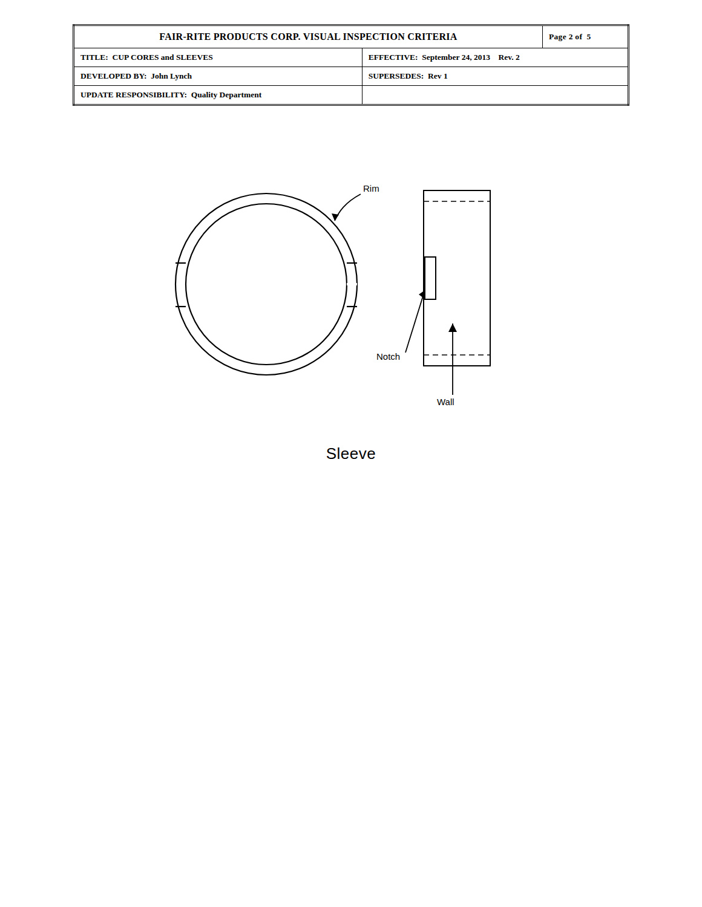| FAIR-RITE PRODUCTS CORP. VISUAL INSPECTION CRITERIA | Page 2 of 5 |
| TITLE: CUP CORES and SLEEVES | EFFECTIVE: September 24, 2013 Rev. 2 |
| DEVELOPED BY: John Lynch | SUPERSEDES: Rev 1 |
| UPDATE RESPONSIBILITY: Quality Department | |
Rim Notch Wall
Sleeve